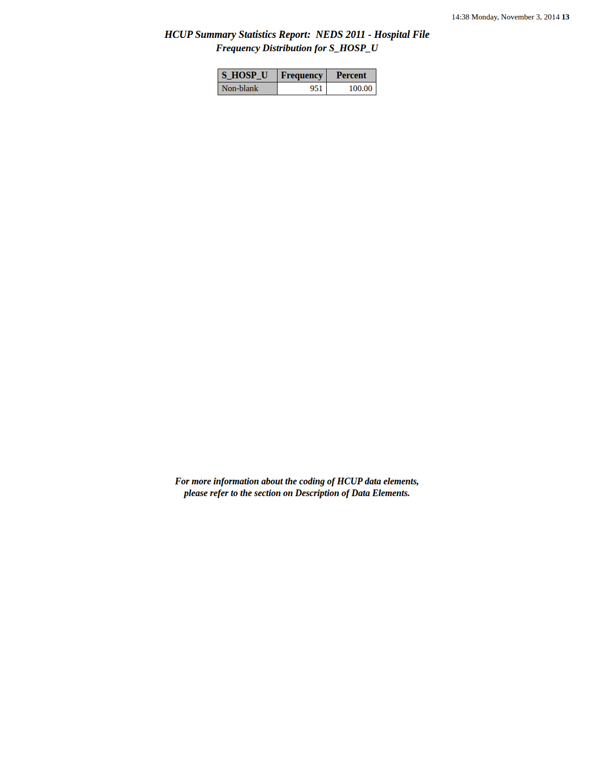14:38 Monday, November 3, 201413
HCUP Summary Statistics Report: NEDS 2011 - Hospital File
Frequency Distribution for S_HOSP_U
| S_HOSP_U | Frequency | Percent |
| --- | --- | --- |
| Non-blank | 951 | 100.00 |
For more information about the coding of HCUP data elements,
please refer to the section on Description of Data Elements.